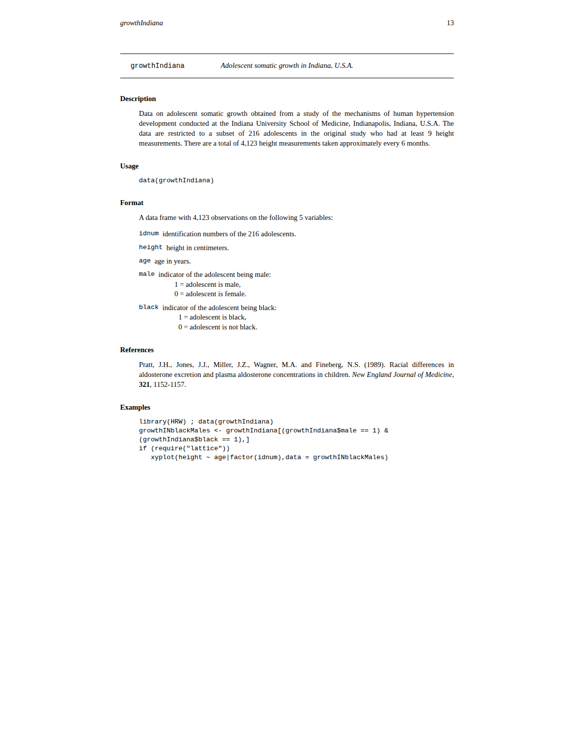growthIndiana 13
| growthIndiana | Adolescent somatic growth in Indiana, U.S.A. |
Description
Data on adolescent somatic growth obtained from a study of the mechanisms of human hypertension development conducted at the Indiana University School of Medicine, Indianapolis, Indiana, U.S.A. The data are restricted to a subset of 216 adolescents in the original study who had at least 9 height measurements. There are a total of 4,123 height measurements taken approximately every 6 months.
Usage
data(growthIndiana)
Format
A data frame with 4,123 observations on the following 5 variables:
idnum
identification numbers of the 216 adolescents.
height
height in centimeters.
age
age in years.
male
indicator of the adolescent being male: 1 = adolescent is male, 0 = adolescent is female.
black
indicator of the adolescent being black: 1 = adolescent is black, 0 = adolescent is not black.
References
Pratt, J.H., Jones, J.J., Miller, J.Z., Wagner, M.A. and Fineberg, N.S. (1989). Racial differences in aldosterone excretion and plasma aldosterone concentrations in children. New England Journal of Medicine, 321, 1152-1157.
Examples
library(HRW) ; data(growthIndiana)
growthINblackMales <- growthIndiana[(growthIndiana$male == 1) & (growthIndiana$black == 1),]
if (require("lattice"))
   xyplot(height ~ age|factor(idnum),data = growthINblackMales)